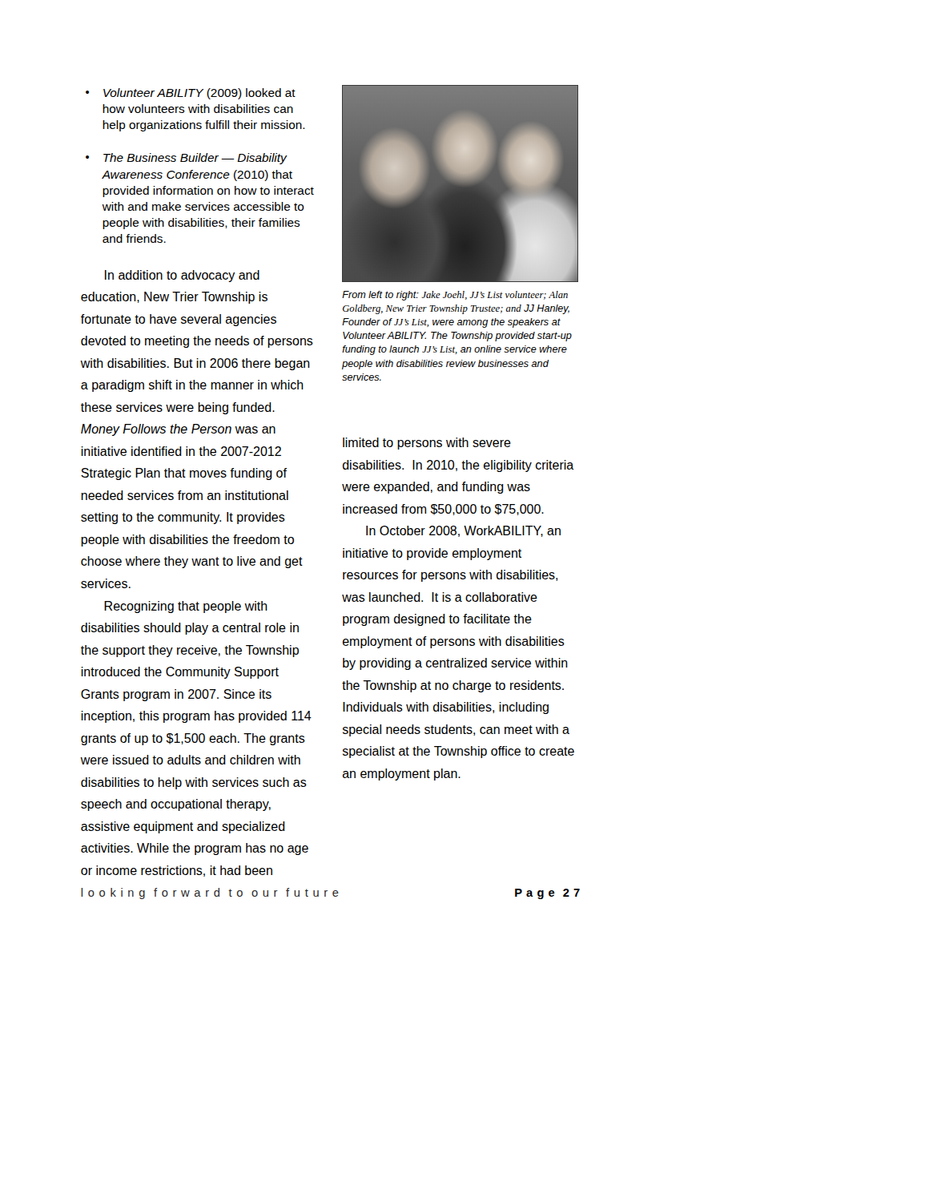Volunteer ABILITY (2009) looked at how volunteers with disabilities can help organizations fulfill their mission.
The Business Builder — Disability Awareness Conference (2010) that provided information on how to interact with and make services accessible to people with disabilities, their families and friends.
In addition to advocacy and education, New Trier Township is fortunate to have several agencies devoted to meeting the needs of persons with disabilities. But in 2006 there began a paradigm shift in the manner in which these services were being funded. Money Follows the Person was an initiative identified in the 2007-2012 Strategic Plan that moves funding of needed services from an institutional setting to the community. It provides people with disabilities the freedom to choose where they want to live and get services.
Recognizing that people with disabilities should play a central role in the support they receive, the Township introduced the Community Support Grants program in 2007. Since its inception, this program has provided 114 grants of up to $1,500 each. The grants were issued to adults and children with disabilities to help with services such as speech and occupational therapy, assistive equipment and specialized activities. While the program has no age or income restrictions, it had been
From left to right: Jake Joehl, JJ’s List volunteer; Alan Goldberg, New Trier Township Trustee; and JJ Hanley, Founder of JJ’s List, were among the speakers at Volunteer ABILITY. The Township provided start-up funding to launch JJ’s List, an online service where people with disabilities review businesses and services.
limited to persons with severe disabilities. In 2010, the eligibility criteria were expanded, and funding was increased from $50,000 to $75,000.
In October 2008, WorkABILITY, an initiative to provide employment resources for persons with disabilities, was launched. It is a collaborative program designed to facilitate the employment of persons with disabilities by providing a centralized service within the Township at no charge to residents. Individuals with disabilities, including special needs students, can meet with a specialist at the Township office to create an employment plan.
l o o k i n g f o r w a r d t o o u r f u t u r e
P a g e 2 7